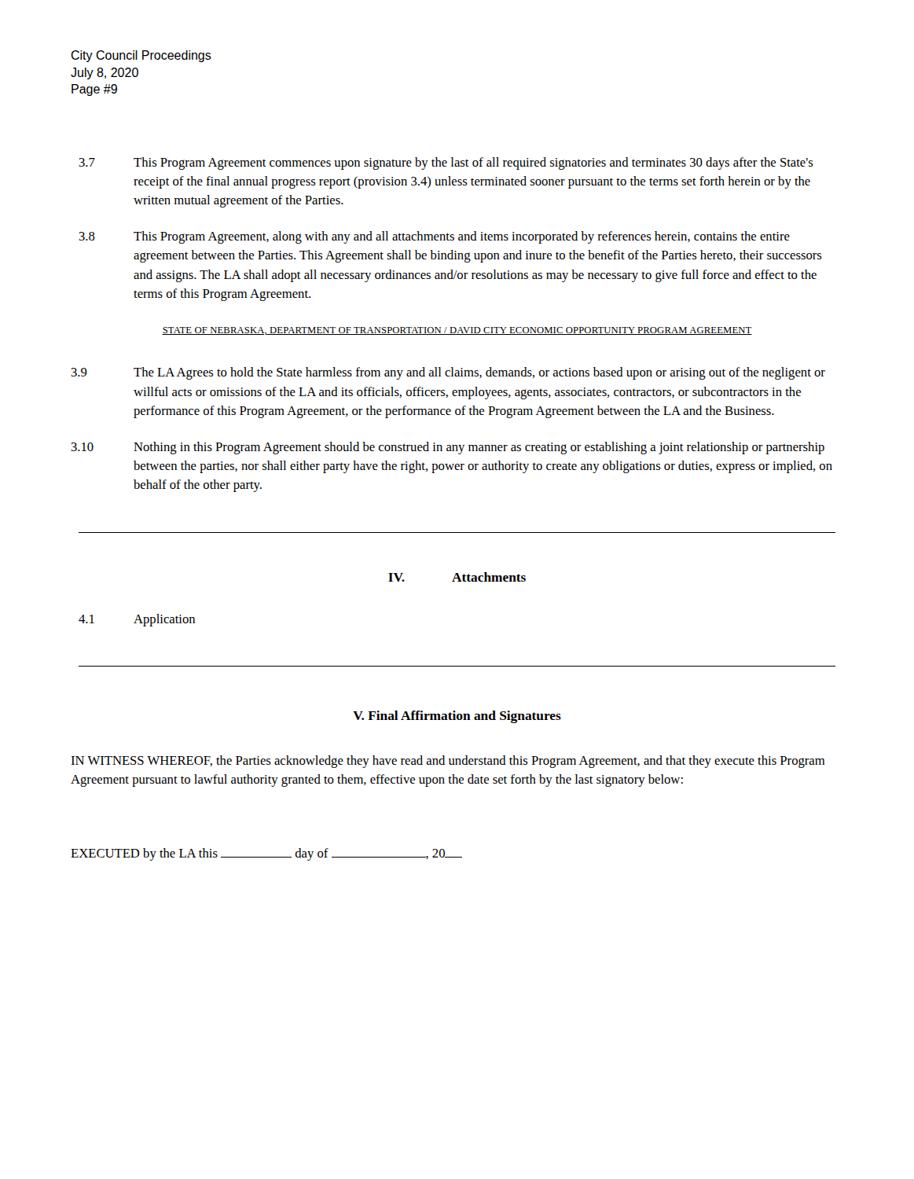City Council Proceedings
July 8, 2020
Page #9
3.7
This Program Agreement commences upon signature by the last of all required signatories and terminates 30 days after the State's receipt of the final annual progress report (provision 3.4) unless terminated sooner pursuant to the terms set forth herein or by the written mutual agreement of the Parties.
3.8
This Program Agreement, along with any and all attachments and items incorporated by references herein, contains the entire agreement between the Parties. This Agreement shall be binding upon and inure to the benefit of the Parties hereto, their successors and assigns. The LA shall adopt all necessary ordinances and/or resolutions as may be necessary to give full force and effect to the terms of this Program Agreement.
STATE OF NEBRASKA, DEPARTMENT OF TRANSPORTATION / DAVID CITY ECONOMIC OPPORTUNITY PROGRAM AGREEMENT
3.9
The LA Agrees to hold the State harmless from any and all claims, demands, or actions based upon or arising out of the negligent or willful acts or omissions of the LA and its officials, officers, employees, agents, associates, contractors, or subcontractors in the performance of this Program Agreement, or the performance of the Program Agreement between the LA and the Business.
3.10
Nothing in this Program Agreement should be construed in any manner as creating or establishing a joint relationship or partnership between the parties, nor shall either party have the right, power or authority to create any obligations or duties, express or implied, on behalf of the other party.
IV. Attachments
4.1
Application
V. Final Affirmation and Signatures
IN WITNESS WHEREOF, the Parties acknowledge they have read and understand this Program Agreement, and that they execute this Program Agreement pursuant to lawful authority granted to them, effective upon the date set forth by the last signatory below:
EXECUTED by the LA this day of , 20